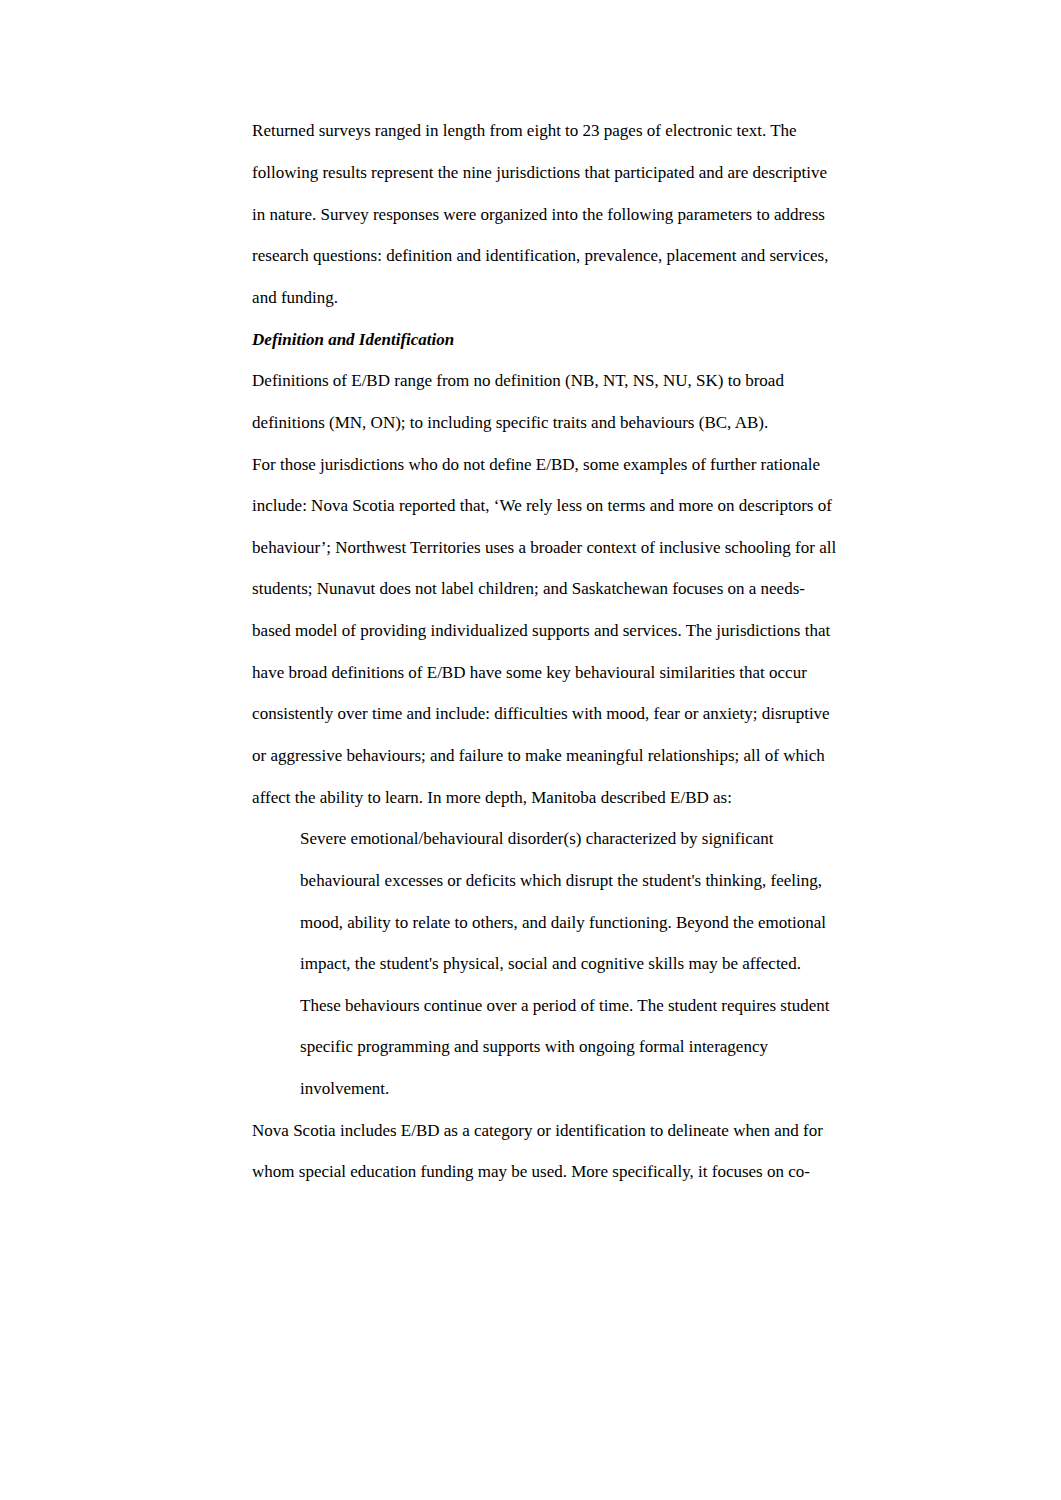Returned surveys ranged in length from eight to 23 pages of electronic text. The following results represent the nine jurisdictions that participated and are descriptive in nature. Survey responses were organized into the following parameters to address research questions: definition and identification, prevalence, placement and services, and funding.
Definition and Identification
Definitions of E/BD range from no definition (NB, NT, NS, NU, SK) to broad definitions (MN, ON); to including specific traits and behaviours (BC, AB).
For those jurisdictions who do not define E/BD, some examples of further rationale include: Nova Scotia reported that, ‘We rely less on terms and more on descriptors of behaviour’; Northwest Territories uses a broader context of inclusive schooling for all students; Nunavut does not label children; and Saskatchewan focuses on a needs-based model of providing individualized supports and services. The jurisdictions that have broad definitions of E/BD have some key behavioural similarities that occur consistently over time and include: difficulties with mood, fear or anxiety; disruptive or aggressive behaviours; and failure to make meaningful relationships; all of which affect the ability to learn. In more depth, Manitoba described E/BD as:
Severe emotional/behavioural disorder(s) characterized by significant behavioural excesses or deficits which disrupt the student's thinking, feeling, mood, ability to relate to others, and daily functioning. Beyond the emotional impact, the student's physical, social and cognitive skills may be affected. These behaviours continue over a period of time. The student requires student specific programming and supports with ongoing formal interagency involvement.
Nova Scotia includes E/BD as a category or identification to delineate when and for whom special education funding may be used. More specifically, it focuses on co-